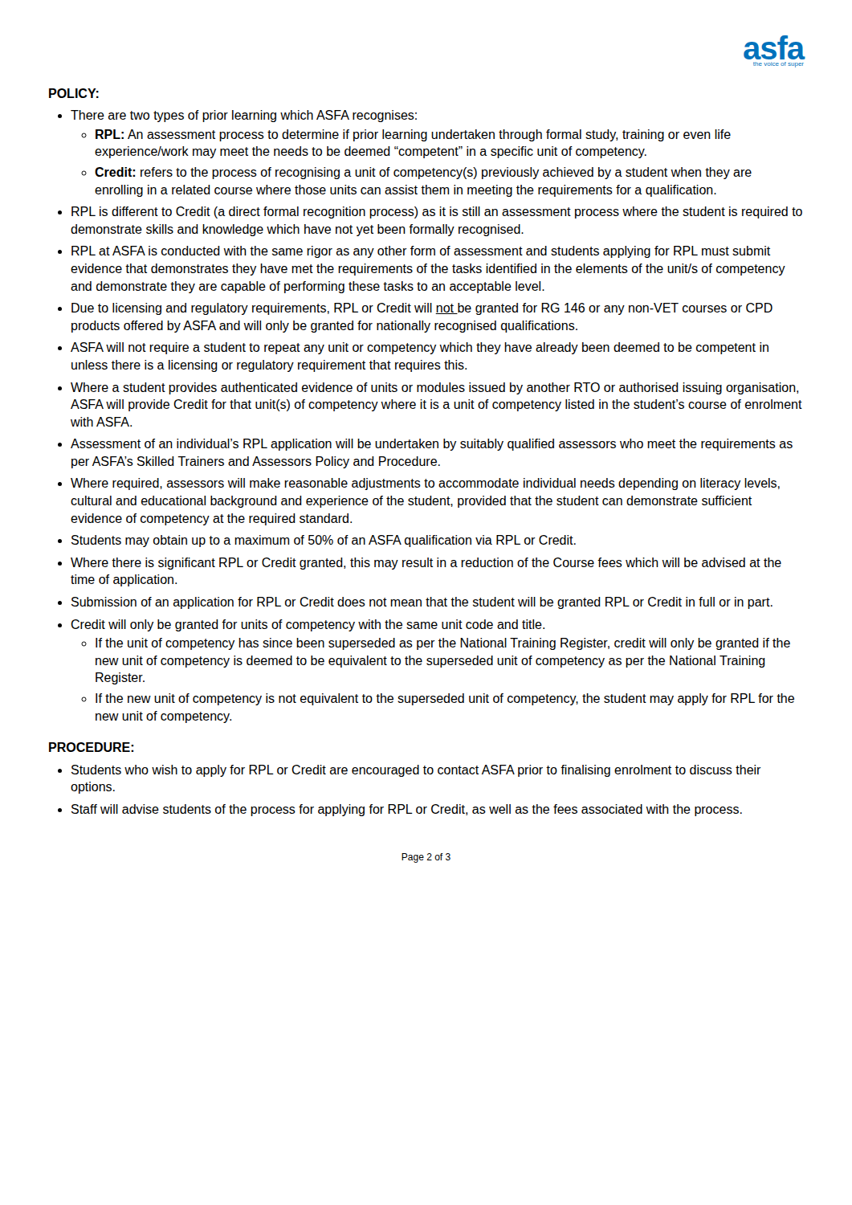asfathe voice of super
POLICY:
There are two types of prior learning which ASFA recognises:
RPL: An assessment process to determine if prior learning undertaken through formal study, training or even life experience/work may meet the needs to be deemed “competent” in a specific unit of competency.
Credit: refers to the process of recognising a unit of competency(s) previously achieved by a student when they are enrolling in a related course where those units can assist them in meeting the requirements for a qualification.
RPL is different to Credit (a direct formal recognition process) as it is still an assessment process where the student is required to demonstrate skills and knowledge which have not yet been formally recognised.
RPL at ASFA is conducted with the same rigor as any other form of assessment and students applying for RPL must submit evidence that demonstrates they have met the requirements of the tasks identified in the elements of the unit/s of competency and demonstrate they are capable of performing these tasks to an acceptable level.
Due to licensing and regulatory requirements, RPL or Credit will not be granted for RG 146 or any non-VET courses or CPD products offered by ASFA and will only be granted for nationally recognised qualifications.
ASFA will not require a student to repeat any unit or competency which they have already been deemed to be competent in unless there is a licensing or regulatory requirement that requires this.
Where a student provides authenticated evidence of units or modules issued by another RTO or authorised issuing organisation, ASFA will provide Credit for that unit(s) of competency where it is a unit of competency listed in the student’s course of enrolment with ASFA.
Assessment of an individual’s RPL application will be undertaken by suitably qualified assessors who meet the requirements as per ASFA’s Skilled Trainers and Assessors Policy and Procedure.
Where required, assessors will make reasonable adjustments to accommodate individual needs depending on literacy levels, cultural and educational background and experience of the student, provided that the student can demonstrate sufficient evidence of competency at the required standard.
Students may obtain up to a maximum of 50% of an ASFA qualification via RPL or Credit.
Where there is significant RPL or Credit granted, this may result in a reduction of the Course fees which will be advised at the time of application.
Submission of an application for RPL or Credit does not mean that the student will be granted RPL or Credit in full or in part.
Credit will only be granted for units of competency with the same unit code and title.
If the unit of competency has since been superseded as per the National Training Register, credit will only be granted if the new unit of competency is deemed to be equivalent to the superseded unit of competency as per the National Training Register.
If the new unit of competency is not equivalent to the superseded unit of competency, the student may apply for RPL for the new unit of competency.
PROCEDURE:
Students who wish to apply for RPL or Credit are encouraged to contact ASFA prior to finalising enrolment to discuss their options.
Staff will advise students of the process for applying for RPL or Credit, as well as the fees associated with the process.
Page 2 of 3